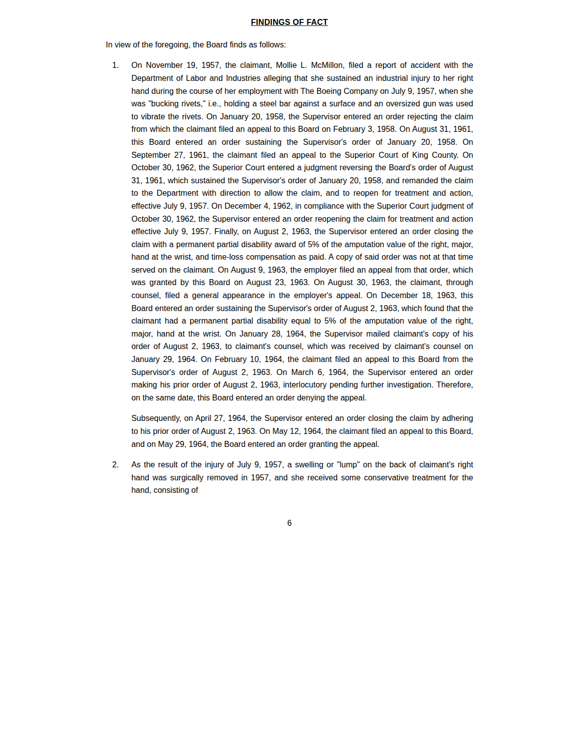FINDINGS OF FACT
In view of the foregoing, the Board finds as follows:
On November 19, 1957, the claimant, Mollie L. McMillon, filed a report of accident with the Department of Labor and Industries alleging that she sustained an industrial injury to her right hand during the course of her employment with The Boeing Company on July 9, 1957, when she was "bucking rivets," i.e., holding a steel bar against a surface and an oversized gun was used to vibrate the rivets. On January 20, 1958, the Supervisor entered an order rejecting the claim from which the claimant filed an appeal to this Board on February 3, 1958. On August 31, 1961, this Board entered an order sustaining the Supervisor's order of January 20, 1958. On September 27, 1961, the claimant filed an appeal to the Superior Court of King County. On October 30, 1962, the Superior Court entered a judgment reversing the Board's order of August 31, 1961, which sustained the Supervisor's order of January 20, 1958, and remanded the claim to the Department with direction to allow the claim, and to reopen for treatment and action, effective July 9, 1957. On December 4, 1962, in compliance with the Superior Court judgment of October 30, 1962, the Supervisor entered an order reopening the claim for treatment and action effective July 9, 1957. Finally, on August 2, 1963, the Supervisor entered an order closing the claim with a permanent partial disability award of 5% of the amputation value of the right, major, hand at the wrist, and time-loss compensation as paid. A copy of said order was not at that time served on the claimant. On August 9, 1963, the employer filed an appeal from that order, which was granted by this Board on August 23, 1963. On August 30, 1963, the claimant, through counsel, filed a general appearance in the employer's appeal. On December 18, 1963, this Board entered an order sustaining the Supervisor's order of August 2, 1963, which found that the claimant had a permanent partial disability equal to 5% of the amputation value of the right, major, hand at the wrist. On January 28, 1964, the Supervisor mailed claimant's copy of his order of August 2, 1963, to claimant's counsel, which was received by claimant's counsel on January 29, 1964. On February 10, 1964, the claimant filed an appeal to this Board from the Supervisor's order of August 2, 1963. On March 6, 1964, the Supervisor entered an order making his prior order of August 2, 1963, interlocutory pending further investigation. Therefore, on the same date, this Board entered an order denying the appeal.
Subsequently, on April 27, 1964, the Supervisor entered an order closing the claim by adhering to his prior order of August 2, 1963. On May 12, 1964, the claimant filed an appeal to this Board, and on May 29, 1964, the Board entered an order granting the appeal.
As the result of the injury of July 9, 1957, a swelling or "lump" on the back of claimant's right hand was surgically removed in 1957, and she received some conservative treatment for the hand, consisting of
6